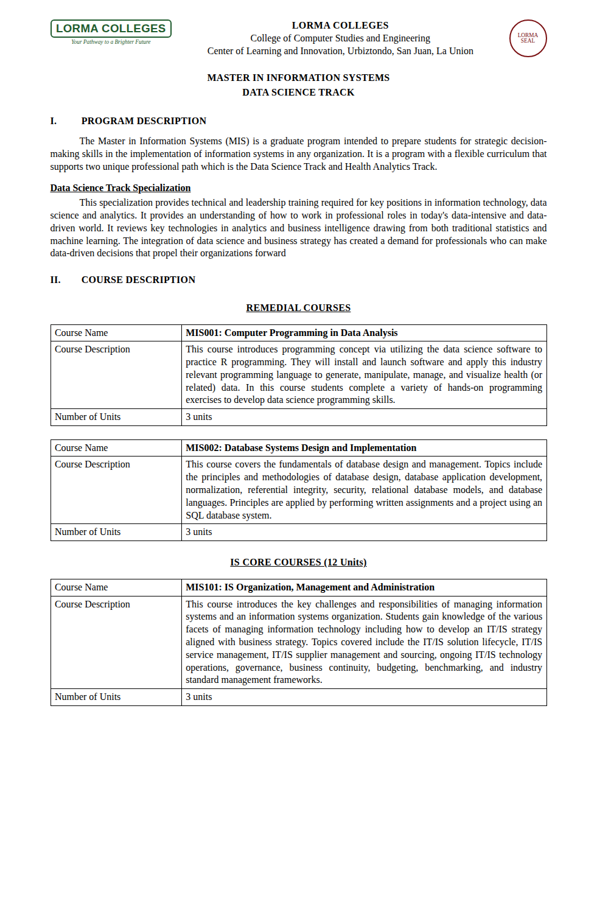LORMA COLLEGES
Your Pathway to a Brighter Future
LORMA COLLEGES
College of Computer Studies and Engineering
Center of Learning and Innovation, Urbiztondo, San Juan, La Union
LORMA
SEAL
MASTER IN INFORMATION SYSTEMS
DATA SCIENCE TRACK
I. PROGRAM DESCRIPTION
The Master in Information Systems (MIS) is a graduate program intended to prepare students for strategic decision-making skills in the implementation of information systems in any organization. It is a program with a flexible curriculum that supports two unique professional path which is the Data Science Track and Health Analytics Track.
Data Science Track Specialization
This specialization provides technical and leadership training required for key positions in information technology, data science and analytics. It provides an understanding of how to work in professional roles in today's data-intensive and data-driven world. It reviews key technologies in analytics and business intelligence drawing from both traditional statistics and machine learning. The integration of data science and business strategy has created a demand for professionals who can make data-driven decisions that propel their organizations forward
II. COURSE DESCRIPTION
REMEDIAL COURSES
| Course Name | MIS001: Computer Programming in Data Analysis |
| Course Description | This course introduces programming concept via utilizing the data science software to practice R programming. They will install and launch software and apply this industry relevant programming language to generate, manipulate, manage, and visualize health (or related) data. In this course students complete a variety of hands-on programming exercises to develop data science programming skills. |
| Number of Units | 3 units |
| Course Name | MIS002: Database Systems Design and Implementation |
| Course Description | This course covers the fundamentals of database design and management. Topics include the principles and methodologies of database design, database application development, normalization, referential integrity, security, relational database models, and database languages. Principles are applied by performing written assignments and a project using an SQL database system. |
| Number of Units | 3 units |
IS CORE COURSES (12 Units)
| Course Name | MIS101: IS Organization, Management and Administration |
| Course Description | This course introduces the key challenges and responsibilities of managing information systems and an information systems organization. Students gain knowledge of the various facets of managing information technology including how to develop an IT/IS strategy aligned with business strategy. Topics covered include the IT/IS solution lifecycle, IT/IS service management, IT/IS supplier management and sourcing, ongoing IT/IS technology operations, governance, business continuity, budgeting, benchmarking, and industry standard management frameworks. |
| Number of Units | 3 units |